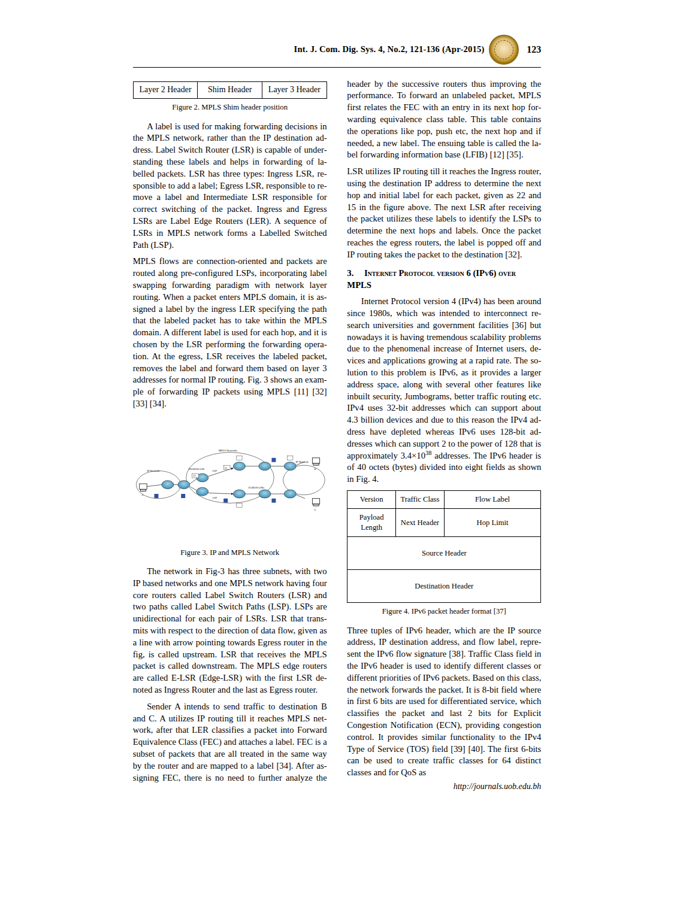Int. J. Com. Dig. Sys. 4, No.2, 121-136 (Apr-2015) 123
Layer 2 Header
Shim Header
Layer 3 Header
Figure 2. MPLS Shim header position
A label is used for making forwarding decisions in the MPLS network, rather than the IP destination address. Label Switch Router (LSR) is capable of understanding these labels and helps in forwarding of labelled packets. LSR has three types: Ingress LSR, responsible to add a label; Egress LSR, responsible to remove a label and Intermediate LSR responsible for correct switching of the packet. Ingress and Egress LSRs are Label Edge Routers (LER). A sequence of LSRs in MPLS network forms a Labelled Switched Path (LSP).
MPLS flows are connection-oriented and packets are routed along pre-configured LSPs, incorporating label swapping forwarding paradigm with network layer routing. When a packet enters MPLS domain, it is assigned a label by the ingress LER specifying the path that the labeled packet has to take within the MPLS domain. A different label is used for each hop, and it is chosen by the LSR performing the forwarding operation. At the egress, LSR receives the labeled packet, removes the label and forward them based on layer 3 addresses for normal IP routing. Fig. 3 shows an example of forwarding IP packets using MPLS [11] [32] [33] [34].
IP Network MPLS Networks IP Network INGRESS LSR EGRESS LSRs A 22 15 LSP LSP B C
Figure 3. IP and MPLS Network
The network in Fig-3 has three subnets, with two IP based networks and one MPLS network having four core routers called Label Switch Routers (LSR) and two paths called Label Switch Paths (LSP). LSPs are unidirectional for each pair of LSRs. LSR that transmits with respect to the direction of data flow, given as a line with arrow pointing towards Egress router in the fig, is called upstream. LSR that receives the MPLS packet is called downstream. The MPLS edge routers are called E-LSR (Edge-LSR) with the first LSR denoted as Ingress Router and the last as Egress router.
Sender A intends to send traffic to destination B and C. A utilizes IP routing till it reaches MPLS network, after that LER classifies a packet into Forward Equivalence Class (FEC) and attaches a label. FEC is a subset of packets that are all treated in the same way by the router and are mapped to a label [34]. After assigning FEC, there is no need to further analyze the header by the successive routers thus improving the performance. To forward an unlabeled packet, MPLS first relates the FEC with an entry in its next hop forwarding equivalence class table. This table contains the operations like pop, push etc, the next hop and if needed, a new label. The ensuing table is called the label forwarding information base (LFIB) [12] [35].
LSR utilizes IP routing till it reaches the Ingress router, using the destination IP address to determine the next hop and initial label for each packet, given as 22 and 15 in the figure above. The next LSR after receiving the packet utilizes these labels to identify the LSPs to determine the next hops and labels. Once the packet reaches the egress routers, the label is popped off and IP routing takes the packet to the destination [32].
3. Internet Protocol version 6 (IPv6) over MPLS
Internet Protocol version 4 (IPv4) has been around since 1980s, which was intended to interconnect research universities and government facilities [36] but nowadays it is having tremendous scalability problems due to the phenomenal increase of Internet users, devices and applications growing at a rapid rate. The solution to this problem is IPv6, as it provides a larger address space, along with several other features like inbuilt security, Jumbograms, better traffic routing etc. IPv4 uses 32-bit addresses which can support about 4.3 billion devices and due to this reason the IPv4 address have depleted whereas IPv6 uses 128-bit addresses which can support 2 to the power of 128 that is approximately 3.4×1038 addresses. The IPv6 header is of 40 octets (bytes) divided into eight fields as shown in Fig. 4.
| Version | Traffic Class | Flow Label |
| Payload Length | Next Header | Hop Limit |
| Source Header |
| Destination Header |
Figure 4. IPv6 packet header format [37]
Three tuples of IPv6 header, which are the IP source address, IP destination address, and flow label, represent the IPv6 flow signature [38]. Traffic Class field in the IPv6 header is used to identify different classes or different priorities of IPv6 packets. Based on this class, the network forwards the packet. It is 8-bit field where in first 6 bits are used for differentiated service, which classifies the packet and last 2 bits for Explicit Congestion Notification (ECN), providing congestion control. It provides similar functionality to the IPv4 Type of Service (TOS) field [39] [40]. The first 6-bits can be used to create traffic classes for 64 distinct classes and for QoS as
http://journals.uob.edu.bh